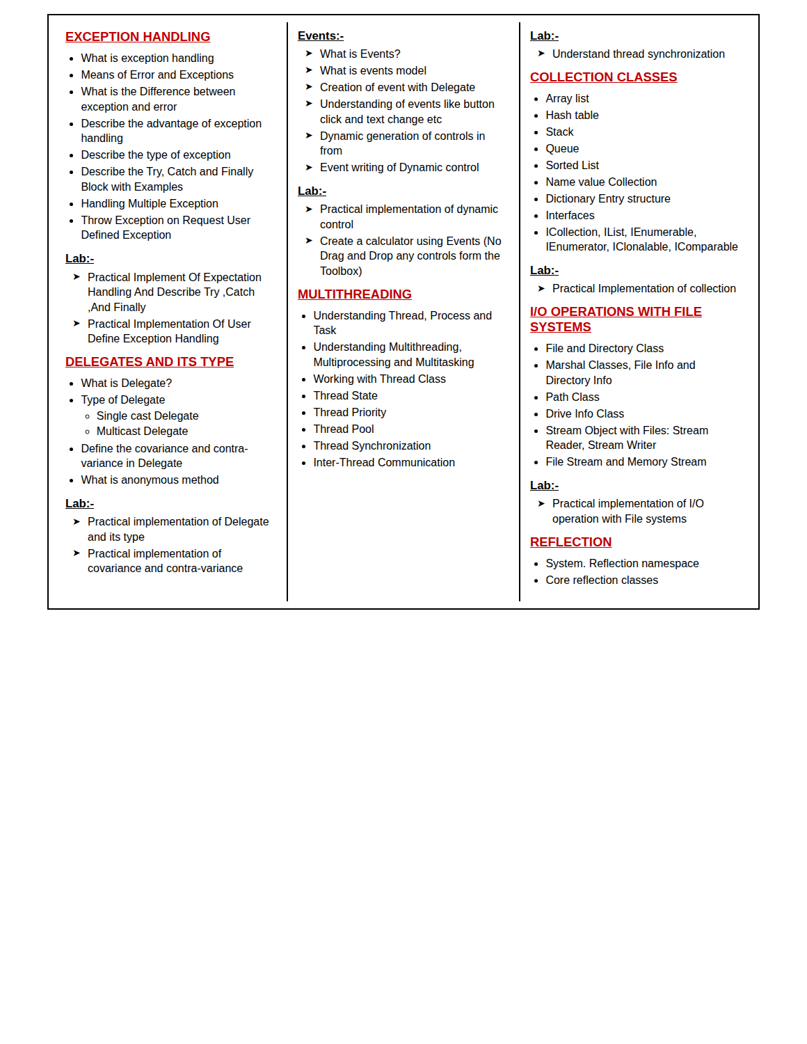EXCEPTION HANDLING
What is exception handling
Means of Error and Exceptions
What is the Difference between exception and error
Describe the advantage of exception handling
Describe the type of exception
Describe the Try, Catch and Finally Block with Examples
Handling Multiple Exception
Throw Exception on Request User Defined Exception
Lab:-
Practical Implement Of Expectation Handling And Describe Try ,Catch ,And Finally
Practical Implementation Of User Define Exception Handling
DELEGATES AND ITS TYPE
What is Delegate?
Type of Delegate
Single cast Delegate
Multicast Delegate
Define the covariance and contra-variance in Delegate
What is anonymous method
Lab:-
Practical implementation of Delegate and its type
Practical implementation of covariance and contra-variance
Events:-
What is Events?
What is events model
Creation of event with Delegate
Understanding of events like button click and text change etc
Dynamic generation of controls in from
Event writing of Dynamic control
Lab:-
Practical implementation of dynamic control
Create a calculator using Events (No Drag and Drop any controls form the Toolbox)
MULTITHREADING
Understanding Thread, Process and Task
Understanding Multithreading, Multiprocessing and Multitasking
Working with Thread Class
Thread State
Thread Priority
Thread Pool
Thread Synchronization
Inter-Thread Communication
Lab:-
Understand thread synchronization
COLLECTION CLASSES
Array list
Hash table
Stack
Queue
Sorted List
Name value Collection
Dictionary Entry structure
Interfaces
ICollection, IList, IEnumerable, IEnumerator, IClonalable, IComparable
Lab:-
Practical Implementation of collection
I/O OPERATIONS WITH FILE SYSTEMS
File and Directory Class
Marshal Classes, File Info and Directory Info
Path Class
Drive Info Class
Stream Object with Files: Stream Reader, Stream Writer
File Stream and Memory Stream
Lab:-
Practical implementation of I/O operation with File systems
REFLECTION
System. Reflection namespace
Core reflection classes